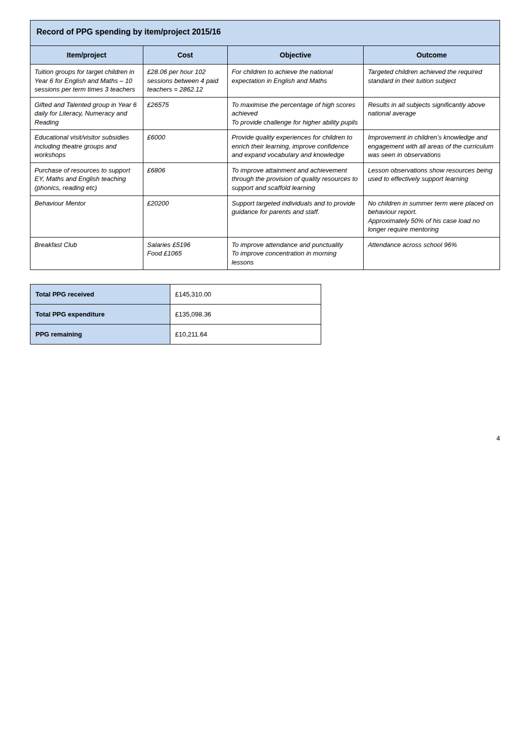Record of PPG spending by item/project 2015/16
| Item/project | Cost | Objective | Outcome |
| --- | --- | --- | --- |
| Tuition groups for target children in Year 6 for English and Maths – 10 sessions per term times 3 teachers | £28.06 per hour 102 sessions between 4 paid teachers = 2862.12 | For children to achieve the national expectation in English and Maths | Targeted children achieved the required standard in their tuition subject |
| Gifted and Talented group in Year 6 daily for Literacy, Numeracy and Reading | £26575 | To maximise the percentage of high scores achieved To provide challenge for higher ability pupils | Results in all subjects significantly above national average |
| Educational visit/visitor subsidies including theatre groups and workshops | £6000 | Provide quality experiences for children to enrich their learning, improve confidence and expand vocabulary and knowledge | Improvement in children’s knowledge and engagement with all areas of the curriculum was seen in observations |
| Purchase of resources to support EY, Maths and English teaching (phonics, reading etc) | £6806 | To improve attainment and achievement through the provision of quality resources to support and scaffold learning | Lesson observations show resources being used to effectively support learning |
| Behaviour Mentor | £20200 | Support targeted individuals and to provide guidance for parents and staff. | No children in summer term were placed on behaviour report. Approximately 50% of his case load no longer require mentoring |
| Breakfast Club | Salaries £5196 Food £1065 | To improve attendance and punctuality To improve concentration in morning lessons | Attendance across school 96% |
| Total PPG received | £145,310.00 |
| Total PPG expenditure | £135,098.36 |
| PPG remaining | £10,211.64 |
4